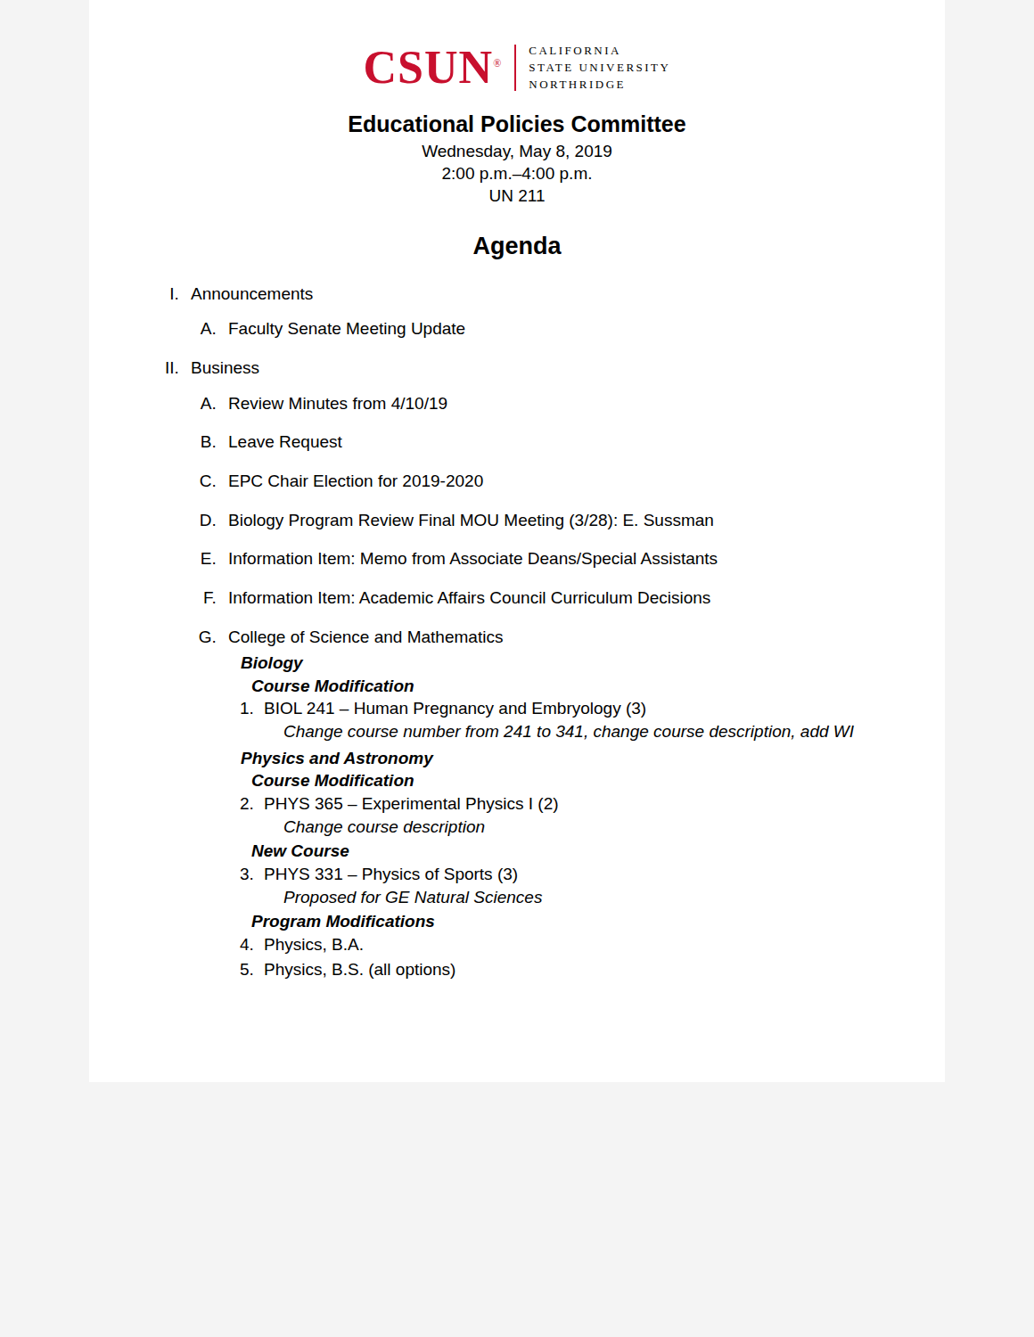CSUN® CALIFORNIA
STATE UNIVERSITY
NORTHRIDGE
Educational Policies Committee
Wednesday, May 8, 2019
2:00 p.m.–4:00 p.m.
UN 211
Agenda
Announcements
Faculty Senate Meeting Update
Business
Review Minutes from 4/10/19
Leave Request
EPC Chair Election for 2019-2020
Biology Program Review Final MOU Meeting (3/28): E. Sussman
Information Item: Memo from Associate Deans/Special Assistants
Information Item: Academic Affairs Council Curriculum Decisions
College of Science and Mathematics
Biology
Course Modification
BIOL 241 – Human Pregnancy and Embryology (3) Change course number from 241 to 341, change course description, add WI
Physics and Astronomy
Course Modification
PHYS 365 – Experimental Physics I (2) Change course description
New Course
PHYS 331 – Physics of Sports (3) Proposed for GE Natural Sciences
Program Modifications
Physics, B.A.
Physics, B.S. (all options)